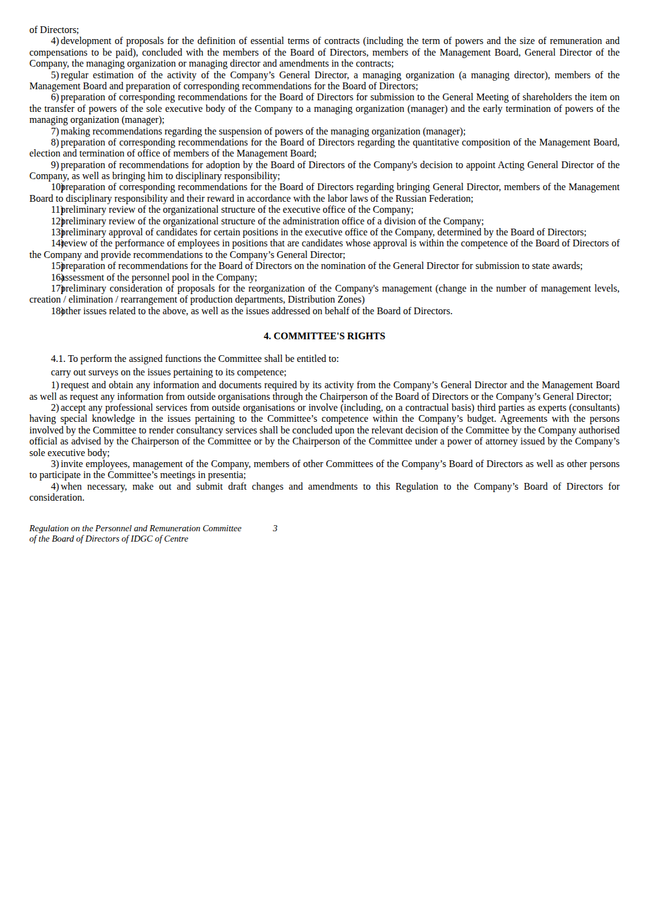of Directors;
4) development of proposals for the definition of essential terms of contracts (including the term of powers and the size of remuneration and compensations to be paid), concluded with the members of the Board of Directors, members of the Management Board, General Director of the Company, the managing organization or managing director and amendments in the contracts;
5) regular estimation of the activity of the Company’s General Director, a managing organization (a managing director), members of the Management Board and preparation of corresponding recommendations for the Board of Directors;
6) preparation of corresponding recommendations for the Board of Directors for submission to the General Meeting of shareholders the item on the transfer of powers of the sole executive body of the Company to a managing organization (manager) and the early termination of powers of the managing organization (manager);
7) making recommendations regarding the suspension of powers of the managing organization (manager);
8) preparation of corresponding recommendations for the Board of Directors regarding the quantitative composition of the Management Board, election and termination of office of members of the Management Board;
9) preparation of recommendations for adoption by the Board of Directors of the Company's decision to appoint Acting General Director of the Company, as well as bringing him to disciplinary responsibility;
10) preparation of corresponding recommendations for the Board of Directors regarding bringing General Director, members of the Management Board to disciplinary responsibility and their reward in accordance with the labor laws of the Russian Federation;
11) preliminary review of the organizational structure of the executive office of the Company;
12) preliminary review of the organizational structure of the administration office of a division of the Company;
13) preliminary approval of candidates for certain positions in the executive office of the Company, determined by the Board of Directors;
14) review of the performance of employees in positions that are candidates whose approval is within the competence of the Board of Directors of the Company and provide recommendations to the Company’s General Director;
15) preparation of recommendations for the Board of Directors on the nomination of the General Director for submission to state awards;
16) assessment of the personnel pool in the Company;
17) preliminary consideration of proposals for the reorganization of the Company's management (change in the number of management levels, creation / elimination / rearrangement of production departments, Distribution Zones)
18) other issues related to the above, as well as the issues addressed on behalf of the Board of Directors.
4. COMMITTEE'S RIGHTS
4.1. To perform the assigned functions the Committee shall be entitled to:
carry out surveys on the issues pertaining to its competence;
1) request and obtain any information and documents required by its activity from the Company’s General Director and the Management Board as well as request any information from outside organisations through the Chairperson of the Board of Directors or the Company’s General Director;
2) accept any professional services from outside organisations or involve (including, on a contractual basis) third parties as experts (consultants) having special knowledge in the issues pertaining to the Committee’s competence within the Company’s budget. Agreements with the persons involved by the Committee to render consultancy services shall be concluded upon the relevant decision of the Committee by the Company authorised official as advised by the Chairperson of the Committee or by the Chairperson of the Committee under a power of attorney issued by the Company’s sole executive body;
3) invite employees, management of the Company, members of other Committees of the Company’s Board of Directors as well as other persons to participate in the Committee’s meetings in presentia;
4) when necessary, make out and submit draft changes and amendments to this Regulation to the Company’s Board of Directors for consideration.
Regulation on the Personnel and Remuneration Committee3
of the Board of Directors of IDGC of Centre